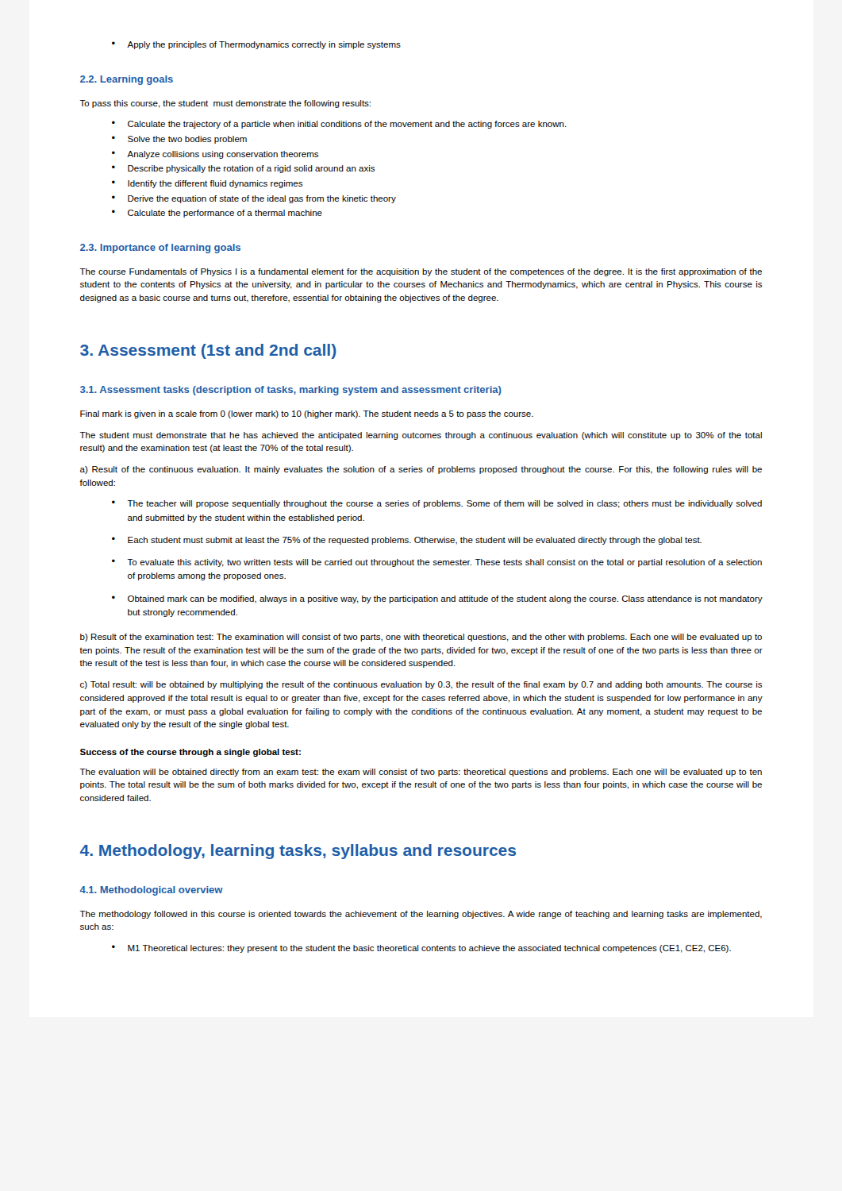Apply the principles of Thermodynamics correctly in simple systems
2.2. Learning goals
To pass this course, the student must demonstrate the following results:
Calculate the trajectory of a particle when initial conditions of the movement and the acting forces are known.
Solve the two bodies problem
Analyze collisions using conservation theorems
Describe physically the rotation of a rigid solid around an axis
Identify the different fluid dynamics regimes
Derive the equation of state of the ideal gas from the kinetic theory
Calculate the performance of a thermal machine
2.3. Importance of learning goals
The course Fundamentals of Physics I is a fundamental element for the acquisition by the student of the competences of the degree. It is the first approximation of the student to the contents of Physics at the university, and in particular to the courses of Mechanics and Thermodynamics, which are central in Physics. This course is designed as a basic course and turns out, therefore, essential for obtaining the objectives of the degree.
3. Assessment (1st and 2nd call)
3.1. Assessment tasks (description of tasks, marking system and assessment criteria)
Final mark is given in a scale from 0 (lower mark) to 10 (higher mark). The student needs a 5 to pass the course.
The student must demonstrate that he has achieved the anticipated learning outcomes through a continuous evaluation (which will constitute up to 30% of the total result) and the examination test (at least the 70% of the total result).
a) Result of the continuous evaluation. It mainly evaluates the solution of a series of problems proposed throughout the course. For this, the following rules will be followed:
The teacher will propose sequentially throughout the course a series of problems. Some of them will be solved in class; others must be individually solved and submitted by the student within the established period.
Each student must submit at least the 75% of the requested problems. Otherwise, the student will be evaluated directly through the global test.
To evaluate this activity, two written tests will be carried out throughout the semester. These tests shall consist on the total or partial resolution of a selection of problems among the proposed ones.
Obtained mark can be modified, always in a positive way, by the participation and attitude of the student along the course. Class attendance is not mandatory but strongly recommended.
b) Result of the examination test: The examination will consist of two parts, one with theoretical questions, and the other with problems. Each one will be evaluated up to ten points. The result of the examination test will be the sum of the grade of the two parts, divided for two, except if the result of one of the two parts is less than three or the result of the test is less than four, in which case the course will be considered suspended.
c) Total result: will be obtained by multiplying the result of the continuous evaluation by 0.3, the result of the final exam by 0.7 and adding both amounts. The course is considered approved if the total result is equal to or greater than five, except for the cases referred above, in which the student is suspended for low performance in any part of the exam, or must pass a global evaluation for failing to comply with the conditions of the continuous evaluation. At any moment, a student may request to be evaluated only by the result of the single global test.
Success of the course through a single global test:
The evaluation will be obtained directly from an exam test: the exam will consist of two parts: theoretical questions and problems. Each one will be evaluated up to ten points. The total result will be the sum of both marks divided for two, except if the result of one of the two parts is less than four points, in which case the course will be considered failed.
4. Methodology, learning tasks, syllabus and resources
4.1. Methodological overview
The methodology followed in this course is oriented towards the achievement of the learning objectives. A wide range of teaching and learning tasks are implemented, such as:
M1 Theoretical lectures: they present to the student the basic theoretical contents to achieve the associated technical competences (CE1, CE2, CE6).